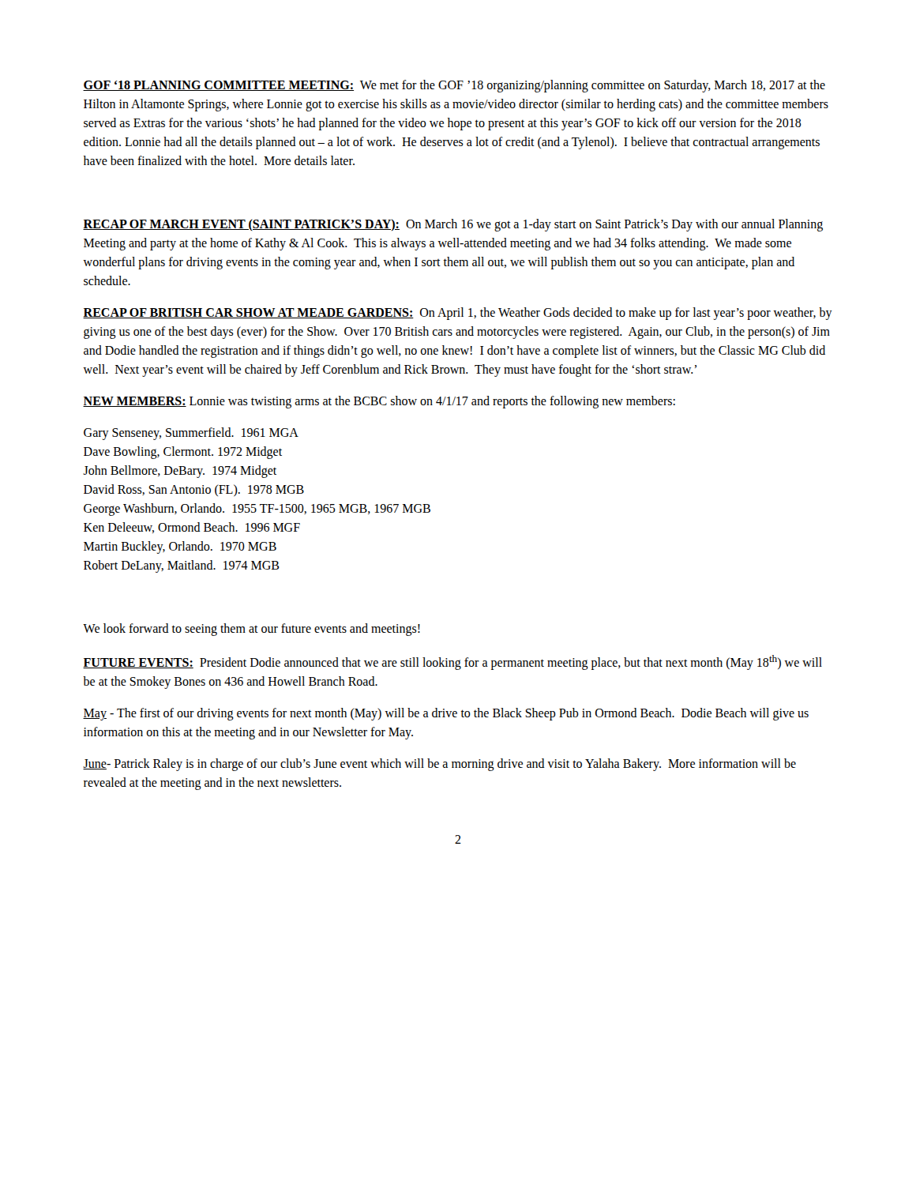GOF ‘18 PLANNING COMMITTEE MEETING: We met for the GOF ’18 organizing/planning committee on Saturday, March 18, 2017 at the Hilton in Altamonte Springs, where Lonnie got to exercise his skills as a movie/video director (similar to herding cats) and the committee members served as Extras for the various ‘shots’ he had planned for the video we hope to present at this year’s GOF to kick off our version for the 2018 edition. Lonnie had all the details planned out – a lot of work. He deserves a lot of credit (and a Tylenol). I believe that contractual arrangements have been finalized with the hotel. More details later.
RECAP OF MARCH EVENT (SAINT PATRICK’S DAY): On March 16 we got a 1-day start on Saint Patrick’s Day with our annual Planning Meeting and party at the home of Kathy & Al Cook. This is always a well-attended meeting and we had 34 folks attending. We made some wonderful plans for driving events in the coming year and, when I sort them all out, we will publish them out so you can anticipate, plan and schedule.
RECAP OF BRITISH CAR SHOW AT MEADE GARDENS: On April 1, the Weather Gods decided to make up for last year’s poor weather, by giving us one of the best days (ever) for the Show. Over 170 British cars and motorcycles were registered. Again, our Club, in the person(s) of Jim and Dodie handled the registration and if things didn’t go well, no one knew! I don’t have a complete list of winners, but the Classic MG Club did well. Next year’s event will be chaired by Jeff Corenblum and Rick Brown. They must have fought for the ‘short straw.’
NEW MEMBERS: Lonnie was twisting arms at the BCBC show on 4/1/17 and reports the following new members:
Gary Senseney, Summerfield. 1961 MGA
Dave Bowling, Clermont. 1972 Midget
John Bellmore, DeBary. 1974 Midget
David Ross, San Antonio (FL). 1978 MGB
George Washburn, Orlando. 1955 TF-1500, 1965 MGB, 1967 MGB
Ken Deleeuw, Ormond Beach. 1996 MGF
Martin Buckley, Orlando. 1970 MGB
Robert DeLany, Maitland. 1974 MGB
We look forward to seeing them at our future events and meetings!
FUTURE EVENTS: President Dodie announced that we are still looking for a permanent meeting place, but that next month (May 18th) we will be at the Smokey Bones on 436 and Howell Branch Road.
May - The first of our driving events for next month (May) will be a drive to the Black Sheep Pub in Ormond Beach. Dodie Beach will give us information on this at the meeting and in our Newsletter for May.
June- Patrick Raley is in charge of our club’s June event which will be a morning drive and visit to Yalaha Bakery. More information will be revealed at the meeting and in the next newsletters.
2